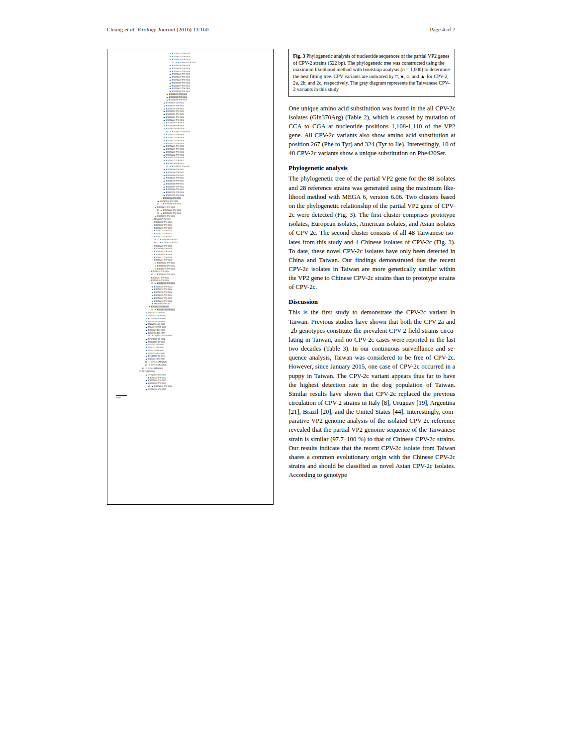Chiang et al. Virology Journal (2016) 13:160
Page 4 of 7
▲KX396431-TW-2016 ▲KX396432-TW-2016 ▲KX396430-TW-2016 57▲KX396429-TW-2016 ▲KX396428-TW-2016 ▲KX396426-TW-2016 ▲KX396425-TW-2016 ▲KX396423-TW-2016 ▲KX396419-TW-2016 ▲KX396418-TW-2016 ▲KX396398-TW-2016 ▲KX396397-TW-2015 ▲KX396413-TW-2016 ▲KX396362-TW-2015 ▲KX396355-TW-2015 ▲KX396389-TW-2015 ▲KX396396-TW-2015 ▲KT162005-CN-2014 ▲KX396391-TW-2015 ▲KX396392-TW-2015 ▲KX396393-TW-2015 ▲KX396395-TW-2015 ▲KX396401-TW-2016 ▲KX396402-TW-2016 ▲KX396403-TW-2016 ▲KX396408-TW-2016 ▲KX396410-TW-2016 96▲KX396411-TW-2016 ▲KX396412-TW-2016 ▲KX396414-TW-2016 ▲KX396422-TW-2016 ▲KX396424-TW-2016 ▲KX396405-TW-2016 ▲KX396427-TW-2016 ▲KX396433-TW-2016 ▲KX396434-TW-2016 ▲KX396435-TW-2016 ▲KX396357-TW-2015 ▲KX396358-TW-2015 59▲KX396359-TW-2015 ▲KX396360-TW-2015 ▲KX396364-TW-2015 ▲KX396366-TW-2015 ▲KX396367-TW-2015 ▲KX396379-TW-2015 ▲KX396380-TW-2015 ▲KX396381-TW-2015 ▲KX396384-TW-2015 ▲KR811522-CN-2014 ▲KX074339-CN-2014 ○KX396394-TW-2015 ▲GU380303-CN-2009 43○KX396408-TW-2016 ●KX396415-TW-2016 62●KX396400-TW-2016 76●KX396390-TW-2015 ●KX396370-TW-2015 ○JX048907-TW-2011 ○KX396368-TW-2015 ○KX396369-TW-2015 ○KX396370-TW-2015 ○KX396371-TW-2015 ○KX396372-TW-2015 ○KX396374-TW-2015 58○KX396386-TW-2015 88○KX396387-TW-2015 ○KX396405-TW-2016 ○KX396406-TW-2016 ○KX396407-TW-2016 ○KX396409-TW-2016 ○KX396417-TW-2016 ○KX396421-TW-2016 ●KX396385-TW-2015 ●KX396388-TW-2015 ●KX396375-TW-2015 ○KX396352-TW-2014 82○KX396382-TW-2015 ○KX396351-TW-2014 ○KX396350-TW-2014 39●KX396356-TW-2015 ●KX396349-TW-2014 ●KX396353-TW-2014 ●KX396354-TW-2014 ●KX396339-TW-2015 ●KX396347-TW-2015 ●KX396416-TW-2016 ●JX048805-TW-2011 ●KX396377-TW-2015 18●KX396378-TW-2015 ▲JF414822-AR-2010 ▲AB120727-VN-2004 ▲KC219699-UY-2006 ▲JF414820-AR-2009 ▲JF414818-AR-2008 ▲KM457119-UY-2010 ▲FJ005247-BE-2008 ▲FJ005196-DE-1997 28▲GQ865518-GR-2008 ▲KP071956-IN-2014 ▲NR556985-PT-2012 ▲FJ222821-IT-2000 ▲FJ005213-IT-2005 ▲FJ005238-IT-2007 ▲FJ005214-ES-2006 ▲KF149962-EC-2013 ▲FJ005235-US-2007 14○CPV-2b (M74849) 45●CPV-2a (X24003) 45□CPV-2 (M38245) 57 FPV (M38246) ▲AY742953-US-2003 ○KX396348-TW-2014 ▲KX396361-TW-2015 ▲KX396363-TW-2015 41▲KX396420-TW-2016 ▲GU380305-CN-2009
0.005
Fig. 3 Phylogenetic analysis of nucleotide sequences of the partial VP2 genes of CPV-2 strains (522 bp). The phylogenetic tree was constructed using the maximum likelihood method with bootstrap analysis (n = 1,000) to determine the best fitting tree. CPV variants are indicated by □, ●, ○, and ▲ for CPV-2, 2a, 2b, and 2c, respectively. The gray diagram represents the Taiwanese CPV-2 variants in this study
One unique amino acid substitution was found in the all CPV-2c isolates (Gln370Arg) (Table 2), which is caused by mutation of CCA to CGA at nucleotide positions 1,108-1,110 of the VP2 gene. All CPV-2c variants also show amino acid substitution at position 267 (Phe to Tyr) and 324 (Tyr to Ile). Interestingly, 10 of 48 CPV-2c variants show a unique substitution on Phe420Ser.
Phylogenetic analysis
The phylogenetic tree of the partial VP2 gene for the 88 isolates and 28 reference strains was generated using the maximum likelihood method with MEGA 6, version 6.06. Two clusters based on the phylogenetic relationship of the partial VP2 gene of CPV-2c were detected (Fig. 3). The first cluster comprises prototype isolates, European isolates, American isolates, and Asian isolates of CPV-2c. The second cluster consists of all 48 Taiwanese isolates from this study and 4 Chinese isolates of CPV-2c (Fig. 3). To date, these novel CPV-2c isolates have only been detected in China and Taiwan. Our findings demonstrated that the recent CPV-2c isolates in Taiwan are more genetically similar within the VP2 gene to Chinese CPV-2c strains than to prototype strains of CPV-2c.
Discussion
This is the first study to demonstrate the CPV-2c variant in Taiwan. Previous studies have shown that both the CPV-2a and -2b genotypes constitute the prevalent CPV-2 field strains circulating in Taiwan, and no CPV-2c cases were reported in the last two decades (Table 3). In our continuous surveillance and sequence analysis, Taiwan was considered to be free of CPV-2c. However, since January 2015, one case of CPV-2c occurred in a puppy in Taiwan. The CPV-2c variant appears thus far to have the highest detection rate in the dog population of Taiwan. Similar results have shown that CPV-2c replaced the previous circulation of CPV-2 strains in Italy [8], Uruguay [19], Argentina [21], Brazil [20], and the United States [44]. Interestingly, comparative VP2 genome analysis of the isolated CPV-2c reference revealed that the partial VP2 genome sequence of the Taiwanese strain is similar (97.7–100 %) to that of Chinese CPV-2c strains. Our results indicate that the recent CPV-2c isolate from Taiwan shares a common evolutionary origin with the Chinese CPV-2c strains and should be classified as novel Asian CPV-2c isolates. According to genotype